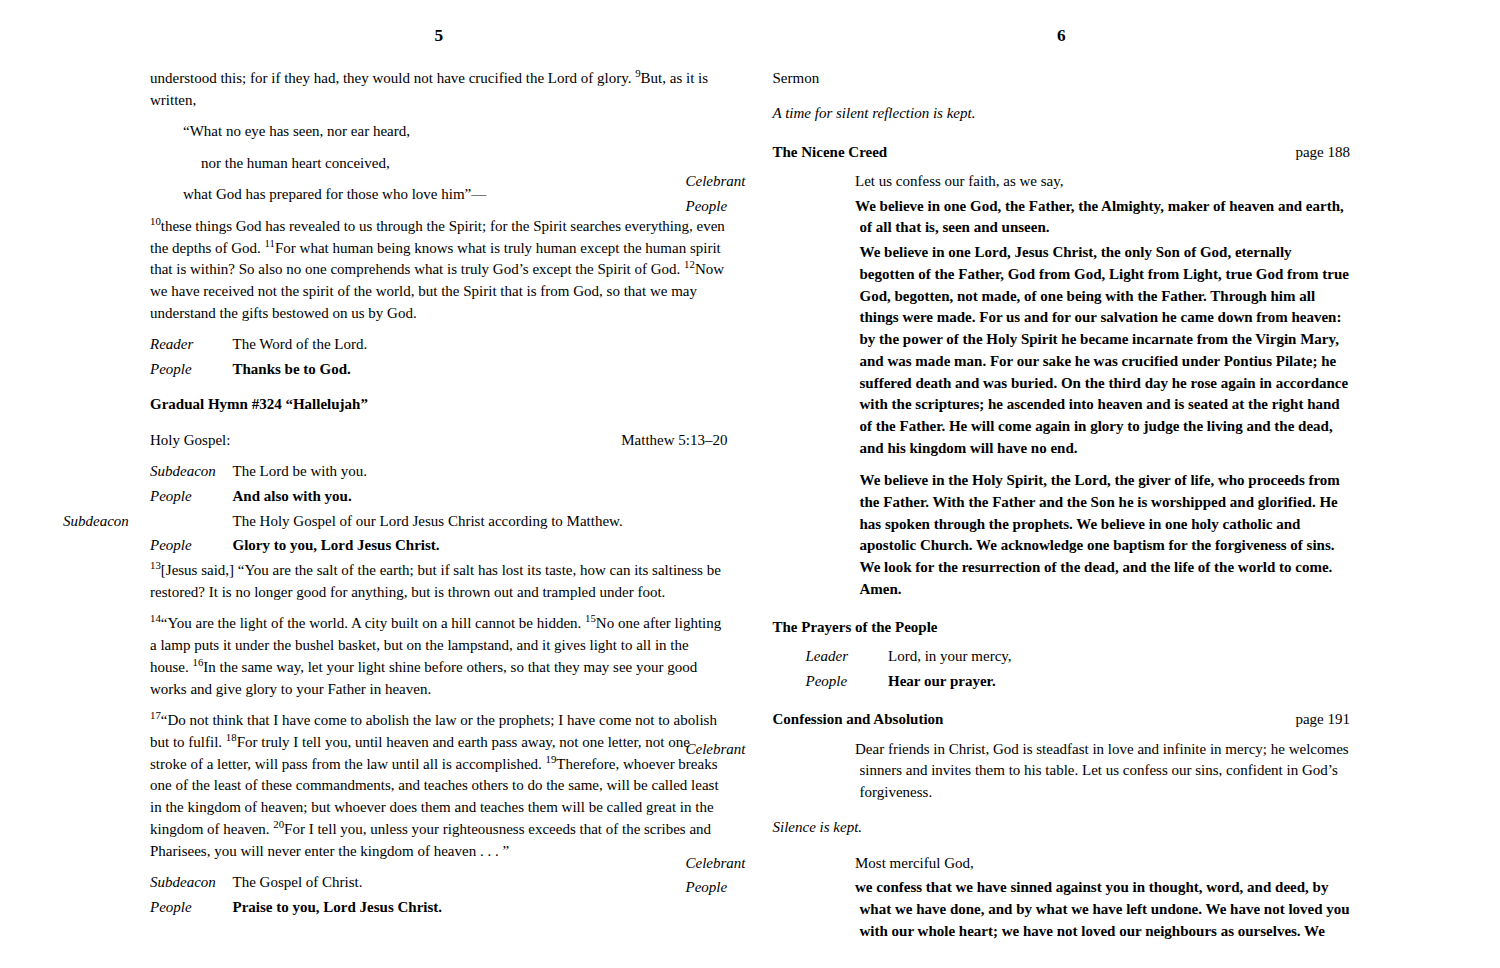5
understood this; for if they had, they would not have crucified the Lord of glory. 9But, as it is written,
“What no eye has seen, nor ear heard,
nor the human heart conceived,
what God has prepared for those who love him”—
10these things God has revealed to us through the Spirit; for the Spirit searches everything, even the depths of God. 11For what human being knows what is truly human except the human spirit that is within? So also no one comprehends what is truly God’s except the Spirit of God. 12Now we have received not the spirit of the world, but the Spirit that is from God, so that we may understand the gifts bestowed on us by God.
Reader The Word of the Lord.
People Thanks be to God.
Gradual Hymn #324 “Hallelujah”
Matthew 5:13–20 Holy Gospel:
Subdeacon The Lord be with you.
People And also with you.
Subdeacon The Holy Gospel of our Lord Jesus Christ according to Matthew.
People Glory to you, Lord Jesus Christ.
13[Jesus said,] “You are the salt of the earth; but if salt has lost its taste, how can its saltiness be restored? It is no longer good for anything, but is thrown out and trampled under foot.
14“You are the light of the world. A city built on a hill cannot be hidden. 15No one after lighting a lamp puts it under the bushel basket, but on the lampstand, and it gives light to all in the house. 16In the same way, let your light shine before others, so that they may see your good works and give glory to your Father in heaven.
17“Do not think that I have come to abolish the law or the prophets; I have come not to abolish but to fulfil. 18For truly I tell you, until heaven and earth pass away, not one letter, not one stroke of a letter, will pass from the law until all is accomplished. 19Therefore, whoever breaks one of the least of these commandments, and teaches others to do the same, will be called least in the kingdom of heaven; but whoever does them and teaches them will be called great in the kingdom of heaven. 20For I tell you, unless your righteousness exceeds that of the scribes and Pharisees, you will never enter the kingdom of heaven . . . ”
Subdeacon The Gospel of Christ.
People Praise to you, Lord Jesus Christ.
6
Sermon
A time for silent reflection is kept.
The Nicene Creed page 188
Celebrant Let us confess our faith, as we say,
People We believe in one God, the Father, the Almighty, maker of heaven and earth, of all that is, seen and unseen.
We believe in one Lord, Jesus Christ, the only Son of God, eternally begotten of the Father, God from God, Light from Light, true God from true God, begotten, not made, of one being with the Father. Through him all things were made. For us and for our salvation he came down from heaven: by the power of the Holy Spirit he became incarnate from the Virgin Mary, and was made man. For our sake he was crucified under Pontius Pilate; he suffered death and was buried. On the third day he rose again in accordance with the scriptures; he ascended into heaven and is seated at the right hand of the Father. He will come again in glory to judge the living and the dead, and his kingdom will have no end.
We believe in the Holy Spirit, the Lord, the giver of life, who proceeds from the Father. With the Father and the Son he is worshipped and glorified. He has spoken through the prophets. We believe in one holy catholic and apostolic Church. We acknowledge one baptism for the forgiveness of sins. We look for the resurrection of the dead, and the life of the world to come. Amen.
The Prayers of the People
Leader Lord, in your mercy,
People Hear our prayer.
Confession and Absolution page 191
Celebrant Dear friends in Christ, God is steadfast in love and infinite in mercy; he welcomes sinners and invites them to his table. Let us confess our sins, confident in God’s forgiveness.
Silence is kept.
Celebrant Most merciful God,
People we confess that we have sinned against you in thought, word, and deed, by what we have done, and by what we have left undone. We have not loved you with our whole heart; we have not loved our neighbours as ourselves. We